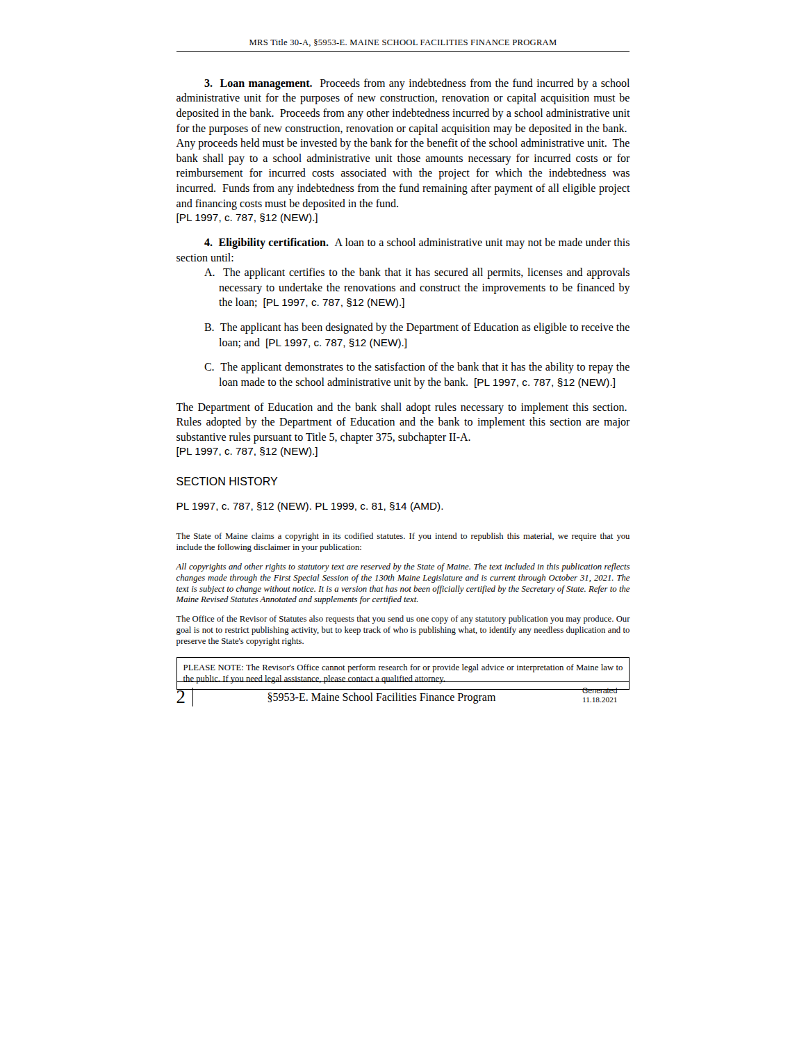MRS Title 30-A, §5953-E. MAINE SCHOOL FACILITIES FINANCE PROGRAM
3. Loan management. Proceeds from any indebtedness from the fund incurred by a school administrative unit for the purposes of new construction, renovation or capital acquisition must be deposited in the bank. Proceeds from any other indebtedness incurred by a school administrative unit for the purposes of new construction, renovation or capital acquisition may be deposited in the bank. Any proceeds held must be invested by the bank for the benefit of the school administrative unit. The bank shall pay to a school administrative unit those amounts necessary for incurred costs or for reimbursement for incurred costs associated with the project for which the indebtedness was incurred. Funds from any indebtedness from the fund remaining after payment of all eligible project and financing costs must be deposited in the fund.
[PL 1997, c. 787, §12 (NEW).]
4. Eligibility certification. A loan to a school administrative unit may not be made under this section until:
A. The applicant certifies to the bank that it has secured all permits, licenses and approvals necessary to undertake the renovations and construct the improvements to be financed by the loan; [PL 1997, c. 787, §12 (NEW).]
B. The applicant has been designated by the Department of Education as eligible to receive the loan; and [PL 1997, c. 787, §12 (NEW).]
C. The applicant demonstrates to the satisfaction of the bank that it has the ability to repay the loan made to the school administrative unit by the bank. [PL 1997, c. 787, §12 (NEW).]
The Department of Education and the bank shall adopt rules necessary to implement this section. Rules adopted by the Department of Education and the bank to implement this section are major substantive rules pursuant to Title 5, chapter 375, subchapter II-A.
[PL 1997, c. 787, §12 (NEW).]
SECTION HISTORY
PL 1997, c. 787, §12 (NEW). PL 1999, c. 81, §14 (AMD).
The State of Maine claims a copyright in its codified statutes. If you intend to republish this material, we require that you include the following disclaimer in your publication:
All copyrights and other rights to statutory text are reserved by the State of Maine. The text included in this publication reflects changes made through the First Special Session of the 130th Maine Legislature and is current through October 31, 2021. The text is subject to change without notice. It is a version that has not been officially certified by the Secretary of State. Refer to the Maine Revised Statutes Annotated and supplements for certified text.
The Office of the Revisor of Statutes also requests that you send us one copy of any statutory publication you may produce. Our goal is not to restrict publishing activity, but to keep track of who is publishing what, to identify any needless duplication and to preserve the State's copyright rights.
PLEASE NOTE: The Revisor's Office cannot perform research for or provide legal advice or interpretation of Maine law to the public. If you need legal assistance, please contact a qualified attorney.
2
§5953-E. Maine School Facilities Finance Program
Generated
11.18.2021